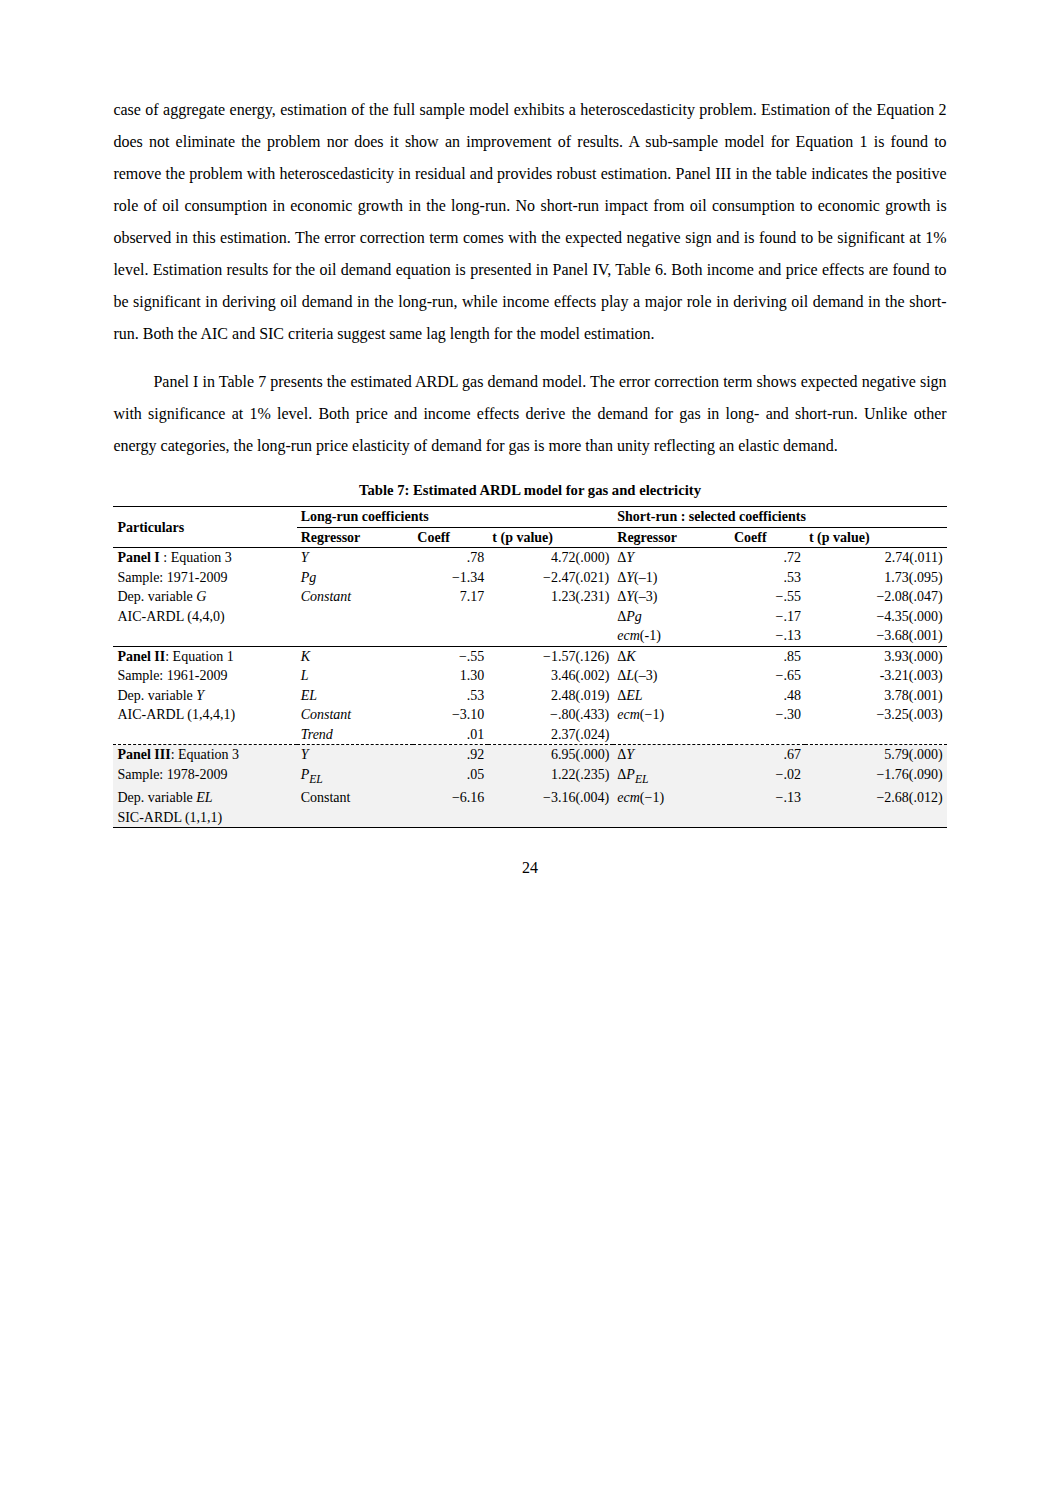case of aggregate energy, estimation of the full sample model exhibits a heteroscedasticity problem. Estimation of the Equation 2 does not eliminate the problem nor does it show an improvement of results. A sub-sample model for Equation 1 is found to remove the problem with heteroscedasticity in residual and provides robust estimation. Panel III in the table indicates the positive role of oil consumption in economic growth in the long-run. No short-run impact from oil consumption to economic growth is observed in this estimation. The error correction term comes with the expected negative sign and is found to be significant at 1% level. Estimation results for the oil demand equation is presented in Panel IV, Table 6. Both income and price effects are found to be significant in deriving oil demand in the long-run, while income effects play a major role in deriving oil demand in the short-run. Both the AIC and SIC criteria suggest same lag length for the model estimation.
Panel I in Table 7 presents the estimated ARDL gas demand model. The error correction term shows expected negative sign with significance at 1% level. Both price and income effects derive the demand for gas in long- and short-run. Unlike other energy categories, the long-run price elasticity of demand for gas is more than unity reflecting an elastic demand.
Table 7: Estimated ARDL model for gas and electricity
| Particulars | Long-run coefficients | Short-run : selected coefficients |
| --- | --- | --- |
| Regressor | Coeff | t (p value) | Regressor | Coeff | t (p value) |
| Panel I : Equation 3 | Y | .78 | 4.72(.000) | Δ Y | .72 | 2.74(.011) |
| Sample: 1971-2009 | Pg | −1.34 | −2.47(.021) | Δ Y (–1) | .53 | 1.73(.095) |
| Dep. variable G | Constant | 7.17 | 1.23(.231) | Δ Y (–3) | −.55 | −2.08(.047) |
| AIC-ARDL (4,4,0) | | | | Δ Pg | −.17 | −4.35(.000) |
| | | | | ecm (-1) | −.13 | −3.68(.001) |
| Panel II : Equation 1 | K | −.55 | −1.57(.126) | Δ K | .85 | 3.93(.000) |
| Sample: 1961-2009 | L | 1.30 | 3.46(.002) | Δ L (–3) | −.65 | -3.21(.003) |
| Dep. variable Y | EL | .53 | 2.48(.019) | Δ EL | .48 | 3.78(.001) |
| AIC-ARDL (1,4,4,1) | Constant | −3.10 | −.80(.433) | ecm (−1) | −.30 | −3.25(.003) |
| | Trend | .01 | 2.37(.024) | | | |
| Panel III : Equation 3 | Y | .92 | 6.95(.000) | Δ Y | .67 | 5.79(.000) |
| Sample: 1978-2009 | P EL | .05 | 1.22(.235) | Δ P EL | −.02 | −1.76(.090) |
| Dep. variable EL | Constant | −6.16 | −3.16(.004) | ecm (−1) | −.13 | −2.68(.012) |
| SIC-ARDL (1,1,1) | | | | | | |
24